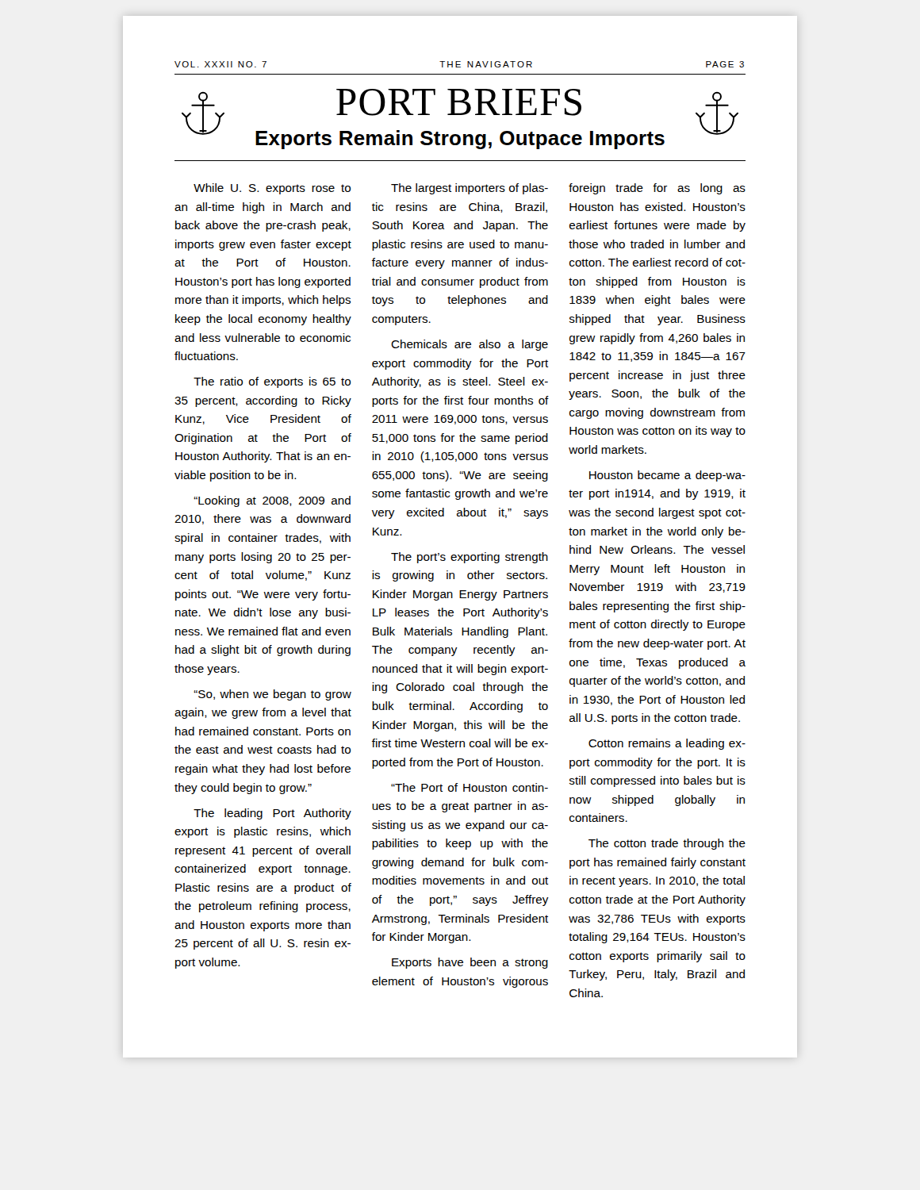VOL. XXXII NO. 7 THE NAVIGATOR PAGE 3
PORT BRIEFS
Exports Remain Strong, Outpace Imports
While U. S. exports rose to an all-time high in March and back above the pre-crash peak, imports grew even faster except at the Port of Houston. Houston’s port has long exported more than it imports, which helps keep the local economy healthy and less vulnerable to economic fluctuations.
The ratio of exports is 65 to 35 percent, according to Ricky Kunz, Vice President of Origination at the Port of Houston Authority. That is an enviable position to be in.
“Looking at 2008, 2009 and 2010, there was a downward spiral in container trades, with many ports losing 20 to 25 percent of total volume,” Kunz points out. “We were very fortunate. We didn’t lose any business. We remained flat and even had a slight bit of growth during those years.
“So, when we began to grow again, we grew from a level that had remained constant. Ports on the east and west coasts had to regain what they had lost before they could begin to grow.”
The leading Port Authority export is plastic resins, which represent 41 percent of overall containerized export tonnage. Plastic resins are a product of the petroleum refining process, and Houston exports more than 25 percent of all U. S. resin export volume.
The largest importers of plastic resins are China, Brazil, South Korea and Japan. The plastic resins are used to manufacture every manner of industrial and consumer product from toys to telephones and computers.
Chemicals are also a large export commodity for the Port Authority, as is steel. Steel exports for the first four months of 2011 were 169,000 tons, versus 51,000 tons for the same period in 2010 (1,105,000 tons versus 655,000 tons). “We are seeing some fantastic growth and we’re very excited about it,” says Kunz.
The port’s exporting strength is growing in other sectors. Kinder Morgan Energy Partners LP leases the Port Authority’s Bulk Materials Handling Plant. The company recently announced that it will begin exporting Colorado coal through the bulk terminal. According to Kinder Morgan, this will be the first time Western coal will be exported from the Port of Houston.
“The Port of Houston continues to be a great partner in assisting us as we expand our capabilities to keep up with the growing demand for bulk commodities movements in and out of the port,” says Jeffrey Armstrong, Terminals President for Kinder Morgan.
Exports have been a strong element of Houston’s vigorous foreign trade for as long as Houston has existed. Houston’s earliest fortunes were made by those who traded in lumber and cotton. The earliest record of cotton shipped from Houston is 1839 when eight bales were shipped that year. Business grew rapidly from 4,260 bales in 1842 to 11,359 in 1845—a 167 percent increase in just three years. Soon, the bulk of the cargo moving downstream from Houston was cotton on its way to world markets.
Houston became a deep-water port in1914, and by 1919, it was the second largest spot cotton market in the world only behind New Orleans. The vessel Merry Mount left Houston in November 1919 with 23,719 bales representing the first shipment of cotton directly to Europe from the new deep-water port. At one time, Texas produced a quarter of the world’s cotton, and in 1930, the Port of Houston led all U.S. ports in the cotton trade.
Cotton remains a leading export commodity for the port. It is still compressed into bales but is now shipped globally in containers.
The cotton trade through the port has remained fairly constant in recent years. In 2010, the total cotton trade at the Port Authority was 32,786 TEUs with exports totaling 29,164 TEUs. Houston’s cotton exports primarily sail to Turkey, Peru, Italy, Brazil and China.